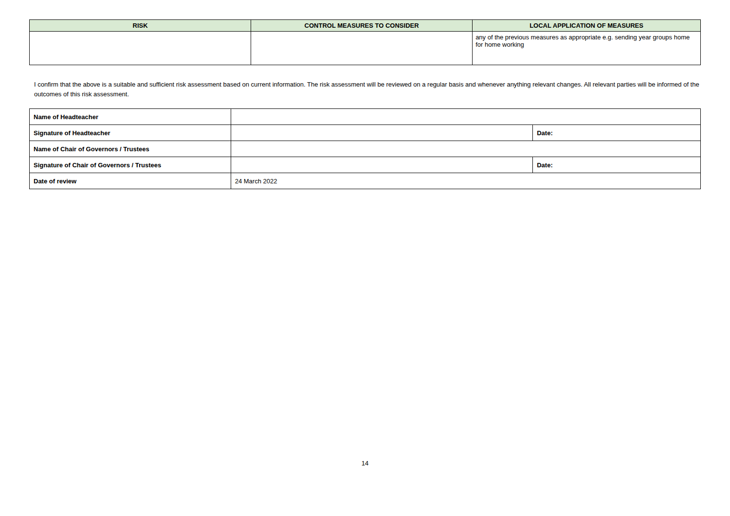| RISK | CONTROL MEASURES TO CONSIDER | LOCAL APPLICATION OF MEASURES |
| --- | --- | --- |
| | | any of the previous measures as appropriate e.g. sending year groups home for home working |
I confirm that the above is a suitable and sufficient risk assessment based on current information. The risk assessment will be reviewed on a regular basis and whenever anything relevant changes. All relevant parties will be informed of the outcomes of this risk assessment.
| Name of Headteacher | |
| Signature of Headteacher | | Date: |
| Name of Chair of Governors / Trustees | |
| Signature of Chair of Governors / Trustees | | Date: |
| Date of review | 24 March 2022 |
14